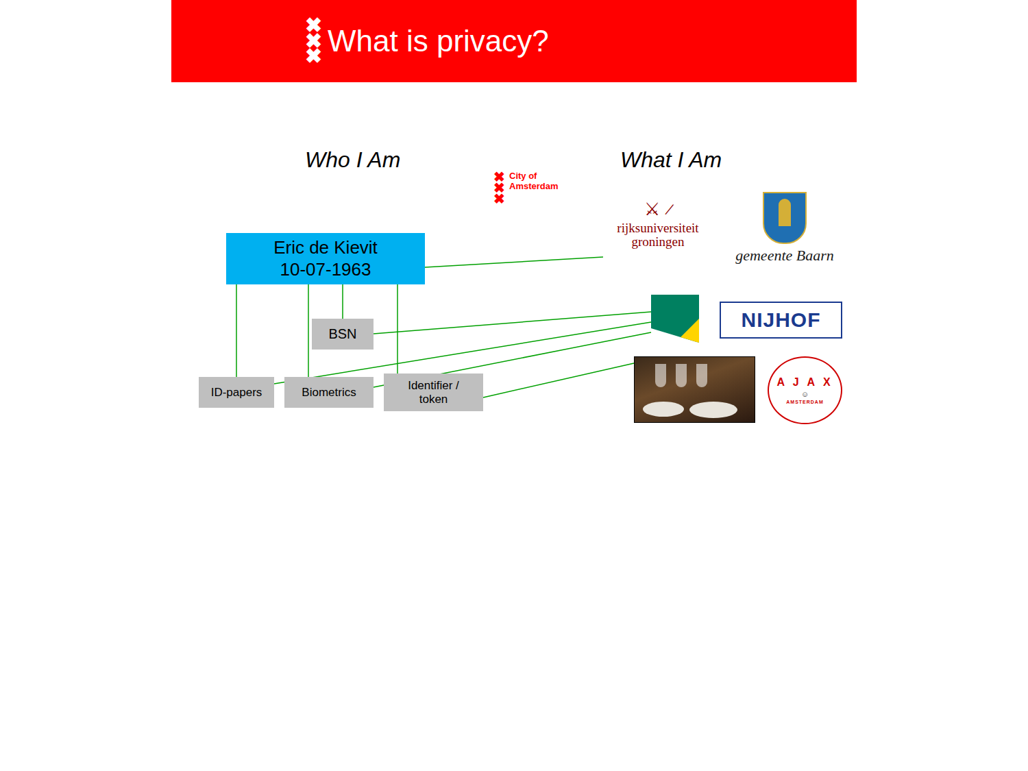✖ ✖ ✖
What is privacy?
Who I Am
What I Am
✖ ✖ ✖
City of
Amsterdam
Eric de Kievit
10-07-1963
BSN
ID-papers
Biometrics
Identifier /
token
⚔/
rijksuniversiteit
groningen
gemeente Baarn
NIJHOF
A J A X
☺
AMSTERDAM